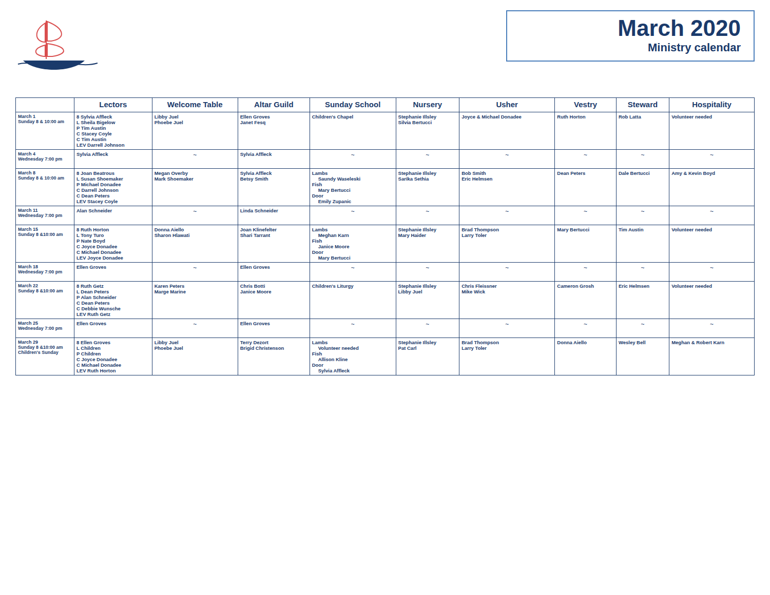March 2020
Ministry calendar
| | Lectors | Welcome Table | Altar Guild | Sunday School | Nursery | Usher | Vestry | Steward | Hospitality |
| --- | --- | --- | --- | --- | --- | --- | --- | --- | --- |
| March 1 Sunday 8 & 10:00 am | 8 Sylvia Affleck L Sheila Bigelow P Tim Austin C Stacey Coyle C Tim Austin LEV Darrell Johnson | Libby Juel Phoebe Juel | Ellen Groves Janet Fesq | Children's Chapel | Stephanie Illsley Silvia Bertucci | Joyce & Michael Donadee | Ruth Horton | Rob Latta | Volunteer needed |
| March 4 Wednesday 7:00 pm | Sylvia Affleck | ~ | Sylvia Affleck | ~ | ~ | ~ | ~ | ~ | ~ |
| March 8 Sunday 8 & 10:00 am | 8 Joan Beatrous L Susan Shoemaker P Michael Donadee C Darrell Johnson C Dean Peters LEV Stacey Coyle | Megan Overby Mark Shoemaker | Sylvia Affleck Betsy Smith | Lambs Saundy Waseleski Fish Mary Bertucci Door Emily Zupanic | Stephanie Illsley Sarika Sethia | Bob Smith Eric Helmsen | Dean Peters | Dale Bertucci | Amy & Kevin Boyd |
| March 11 Wednesday 7:00 pm | Alan Schneider | ~ | Linda Schneider | ~ | ~ | ~ | ~ | ~ | ~ |
| March 15 Sunday 8 &10:00 am | 8 Ruth Horton L Tony Turo P Nate Boyd C Joyce Donadee C Michael Donadee LEV Joyce Donadee | Donna Aiello Sharon Hlawati | Joan Klinefelter Shari Tarrant | Lambs Meghan Karn Fish Janice Moore Door Mary Bertucci | Stephanie Illsley Mary Haider | Brad Thompson Larry Toler | Mary Bertucci | Tim Austin | Volunteer needed |
| March 18 Wednesday 7:00 pm | Ellen Groves | ~ | Ellen Groves | ~ | ~ | ~ | ~ | ~ | ~ |
| March 22 Sunday 8 &10:00 am | 8 Ruth Getz L Dean Peters P Alan Schneider C Dean Peters C Debbie Wunsche LEV Ruth Getz | Karen Peters Marge Marine | Chris Botti Janice Moore | Children's Liturgy | Stephanie Illsley Libby Juel | Chris Fleissner Mike Wick | Cameron Grosh | Eric Helmsen | Volunteer needed |
| March 25 Wednesday 7:00 pm | Ellen Groves | ~ | Ellen Groves | ~ | ~ | ~ | ~ | ~ | ~ |
| March 29 Sunday 8 &10:00 am Children's Sunday | 8 Ellen Groves L Children P Children C Joyce Donadee C Michael Donadee LEV Ruth Horton | Libby Juel Phoebe Juel | Terry Dezort Brigid Christenson | Lambs Volunteer needed Fish Allison Kline Door Sylvia Affleck | Stephanie Illsley Pat Carl | Brad Thompson Larry Toler | Donna Aiello | Wesley Bell | Meghan & Robert Karn |